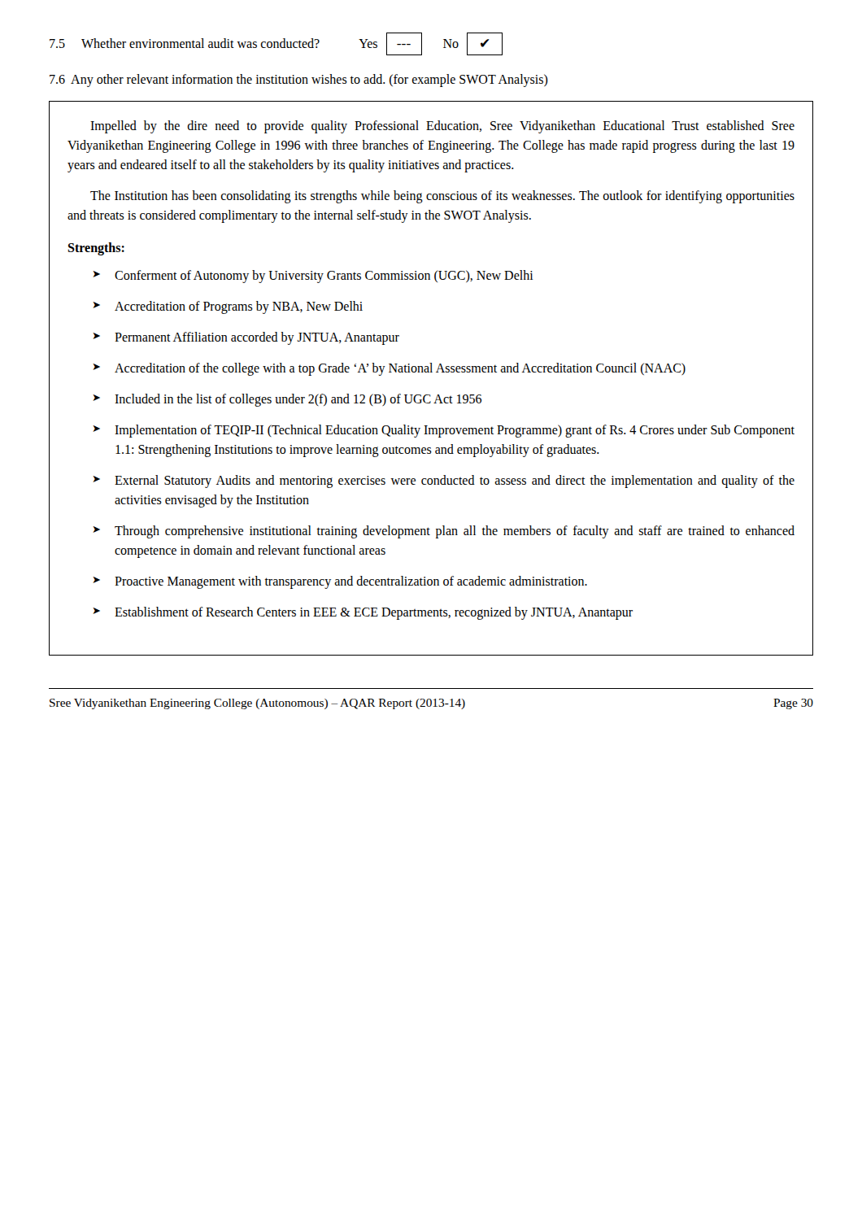7.5 Whether environmental audit was conducted? Yes --- No ✔
7.6 Any other relevant information the institution wishes to add. (for example SWOT Analysis)
Impelled by the dire need to provide quality Professional Education, Sree Vidyanikethan Educational Trust established Sree Vidyanikethan Engineering College in 1996 with three branches of Engineering. The College has made rapid progress during the last 19 years and endeared itself to all the stakeholders by its quality initiatives and practices.
The Institution has been consolidating its strengths while being conscious of its weaknesses. The outlook for identifying opportunities and threats is considered complimentary to the internal self-study in the SWOT Analysis.
Strengths:
Conferment of Autonomy by University Grants Commission (UGC), New Delhi
Accreditation of Programs by NBA, New Delhi
Permanent Affiliation accorded by JNTUA, Anantapur
Accreditation of the college with a top Grade ‘A’ by National Assessment and Accreditation Council (NAAC)
Included in the list of colleges under 2(f) and 12 (B) of UGC Act 1956
Implementation of TEQIP-II (Technical Education Quality Improvement Programme) grant of Rs. 4 Crores under Sub Component 1.1: Strengthening Institutions to improve learning outcomes and employability of graduates.
External Statutory Audits and mentoring exercises were conducted to assess and direct the implementation and quality of the activities envisaged by the Institution
Through comprehensive institutional training development plan all the members of faculty and staff are trained to enhanced competence in domain and relevant functional areas
Proactive Management with transparency and decentralization of academic administration.
Establishment of Research Centers in EEE & ECE Departments, recognized by JNTUA, Anantapur
Sree Vidyanikethan Engineering College (Autonomous) – AQAR Report (2013-14) Page 30